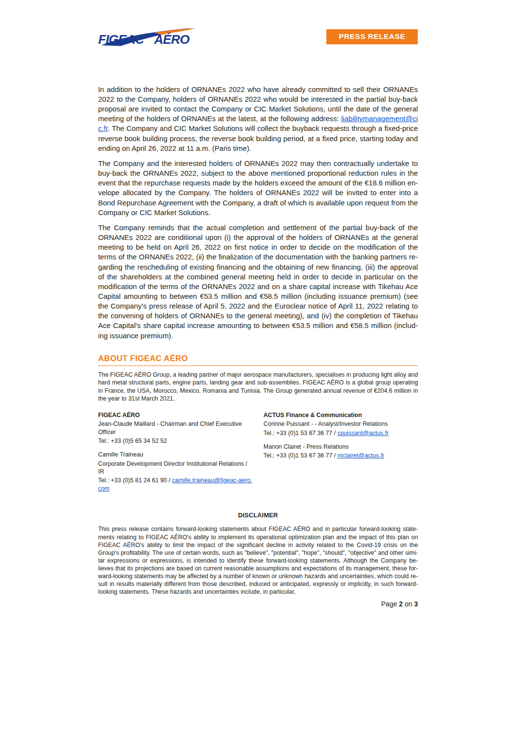FIGEAC AÉRO
PRESS RELEASE
In addition to the holders of ORNANEs 2022 who have already committed to sell their ORNANEs 2022 to the Company, holders of ORNANEs 2022 who would be interested in the partial buy-back proposal are invited to contact the Company or CIC Market Solutions, until the date of the general meeting of the holders of ORNANEs at the latest, at the following address: liabilitymanagement@cic.fr. The Company and CIC Market Solutions will collect the buyback requests through a fixed-price reverse book building process, the reverse book building period, at a fixed price, starting today and ending on April 26, 2022 at 11 a.m. (Paris time).
The Company and the interested holders of ORNANEs 2022 may then contractually undertake to buy-back the ORNANEs 2022, subject to the above mentioned proportional reduction rules in the event that the repurchase requests made by the holders exceed the amount of the €18.6 million envelope allocated by the Company. The holders of ORNANEs 2022 will be invited to enter into a Bond Repurchase Agreement with the Company, a draft of which is available upon request from the Company or CIC Market Solutions.
The Company reminds that the actual completion and settlement of the partial buy-back of the ORNANEs 2022 are conditional upon (i) the approval of the holders of ORNANEs at the general meeting to be held on April 26, 2022 on first notice in order to decide on the modification of the terms of the ORNANEs 2022, (ii) the finalization of the documentation with the banking partners regarding the rescheduling of existing financing and the obtaining of new financing, (iii) the approval of the shareholders at the combined general meeting held in order to decide in particular on the modification of the terms of the ORNANEs 2022 and on a share capital increase with Tikehau Ace Capital amounting to between €53.5 million and €58.5 million (including issuance premium) (see the Company's press release of April 5, 2022 and the Euroclear notice of April 11, 2022 relating to the convening of holders of ORNANEs to the general meeting), and (iv) the completion of Tikehau Ace Capital's share capital increase amounting to between €53.5 million and €58.5 million (including issuance premium).
ABOUT FIGEAC AÉRO
The FIGEAC AÉRO Group, a leading partner of major aerospace manufacturers, specialises in producing light alloy and hard metal structural parts, engine parts, landing gear and sub-assemblies. FIGEAC AÉRO is a global group operating in France, the USA, Morocco, Mexico, Romania and Tunisia. The Group generated annual revenue of €204.6 million in the year to 31st March 2021.
FIGEAC AÉRO
Jean-Claude Maillard - Chairman and Chief Executive Officer
Tel.: +33 (0)5 65 34 52 52
Camille Traineau
Corporate Development Director Institutional Relations / IR
Tel.: +33 (0)5 81 24 61 90 / camille.traineau@figeac-aero.com
ACTUS Finance & Communication
Corinne Puissant - - Analyst/Investor Relations
Tel.: +33 (0)1 53 67 36 77 / cpuissant@actus.fr
Manon Clairet - Press Relations
Tel.: +33 (0)1 53 67 36 77 / mclairet@actus.fr
DISCLAIMER
This press release contains forward-looking statements about FIGEAC AÉRO and in particular forward-looking statements relating to FIGEAC AÉRO's ability to implement its operational optimization plan and the impact of this plan on FIGEAC AÉRO's ability to limit the impact of the significant decline in activity related to the Covid-19 crisis on the Group's profitability. The use of certain words, such as "believe", "potential", "hope", "should", "objective" and other similar expressions or expressions, is intended to identify these forward-looking statements. Although the Company believes that its projections are based on current reasonable assumptions and expectations of its management, these forward-looking statements may be affected by a number of known or unknown hazards and uncertainties, which could result in results materially different from those described, induced or anticipated, expressly or implicitly, in such forward-looking statements. These hazards and uncertainties include, in particular,
Page 2 on 3